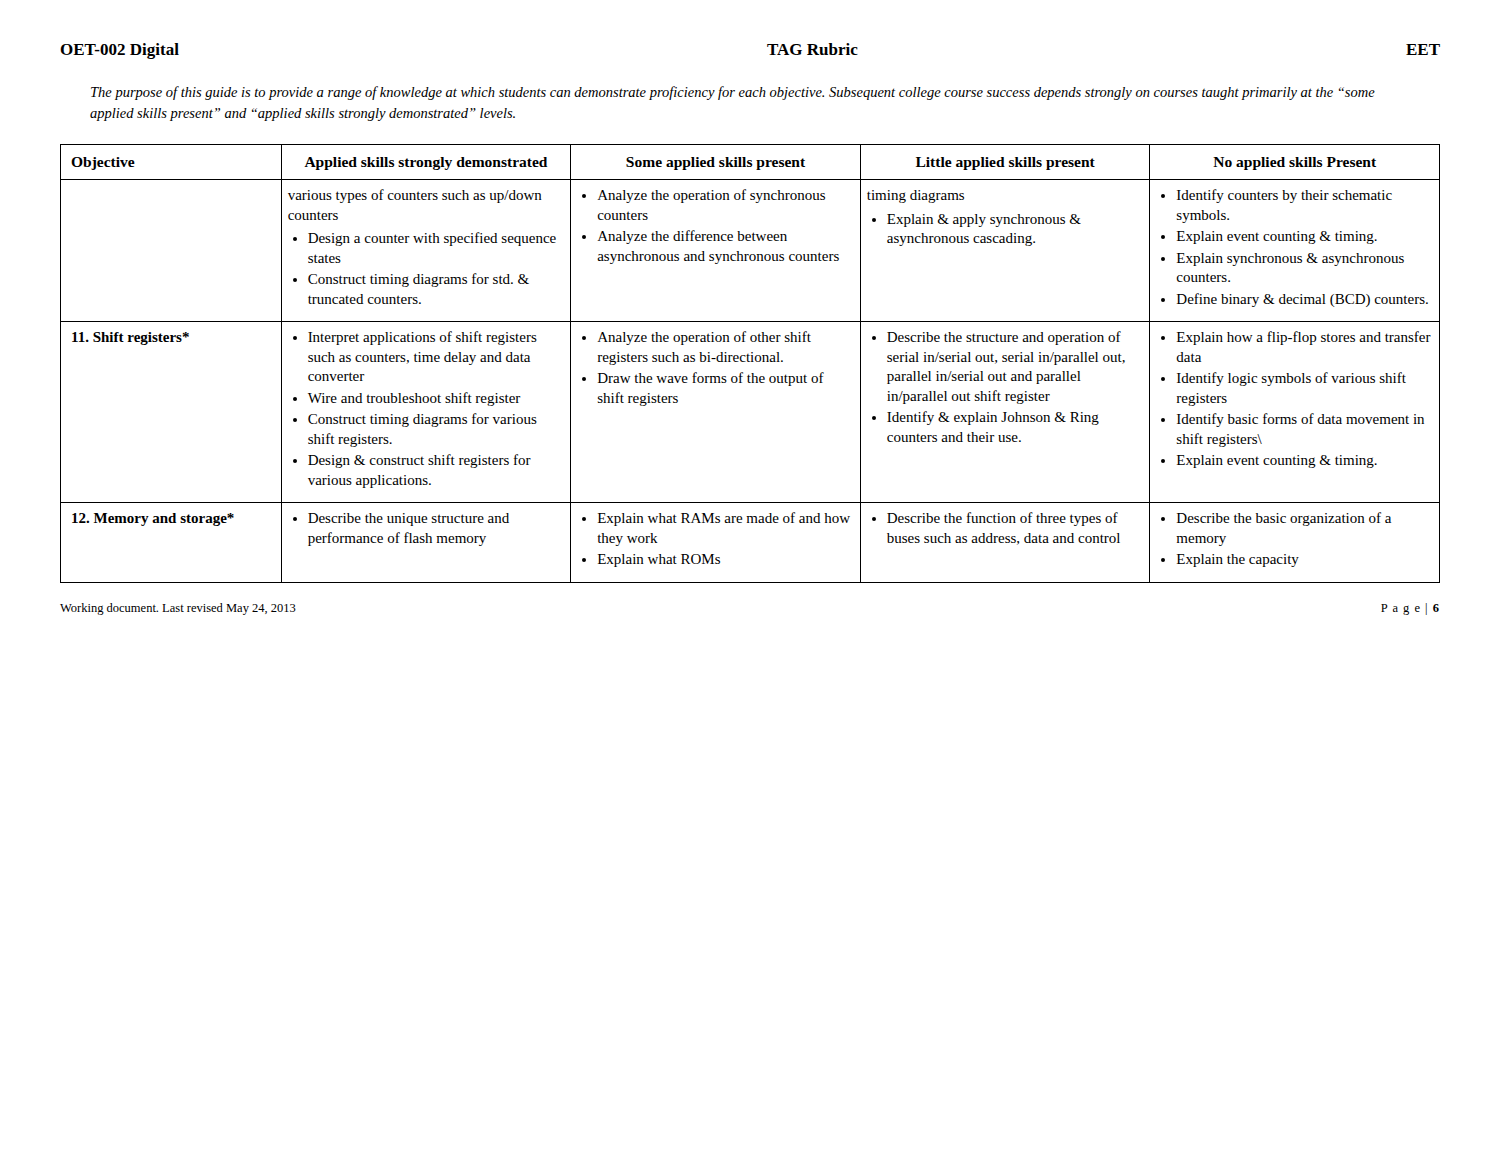OET-002 Digital
TAG Rubric
EET
The purpose of this guide is to provide a range of knowledge at which students can demonstrate proficiency for each objective. Subsequent college course success depends strongly on courses taught primarily at the “some applied skills present” and “applied skills strongly demonstrated” levels.
| Objective | Applied skills strongly demonstrated | Some applied skills present | Little applied skills present | No applied skills Present |
| --- | --- | --- | --- | --- |
| | various types of counters such as up/down counters Design a counter with specified sequence states Construct timing diagrams for std. & truncated counters. | Analyze the operation of synchronous counters Analyze the difference between asynchronous and synchronous counters | timing diagrams Explain & apply synchronous & asynchronous cascading. | Identify counters by their schematic symbols. Explain event counting & timing. Explain synchronous & asynchronous counters. Define binary & decimal (BCD) counters. |
| 11. Shift registers* | Interpret applications of shift registers such as counters, time delay and data converter Wire and troubleshoot shift register Construct timing diagrams for various shift registers. Design & construct shift registers for various applications. | Analyze the operation of other shift registers such as bi-directional. Draw the wave forms of the output of shift registers | Describe the structure and operation of serial in/serial out, serial in/parallel out, parallel in/serial out and parallel in/parallel out shift register Identify & explain Johnson & Ring counters and their use. | Explain how a flip-flop stores and transfer data Identify logic symbols of various shift registers Identify basic forms of data movement in shift registers\ Explain event counting & timing. |
| 12. Memory and storage* | Describe the unique structure and performance of flash memory | Explain what RAMs are made of and how they work Explain what ROMs | Describe the function of three types of buses such as address, data and control | Describe the basic organization of a memory Explain the capacity |
Working document. Last revised May 24, 2013
P a g e | 6